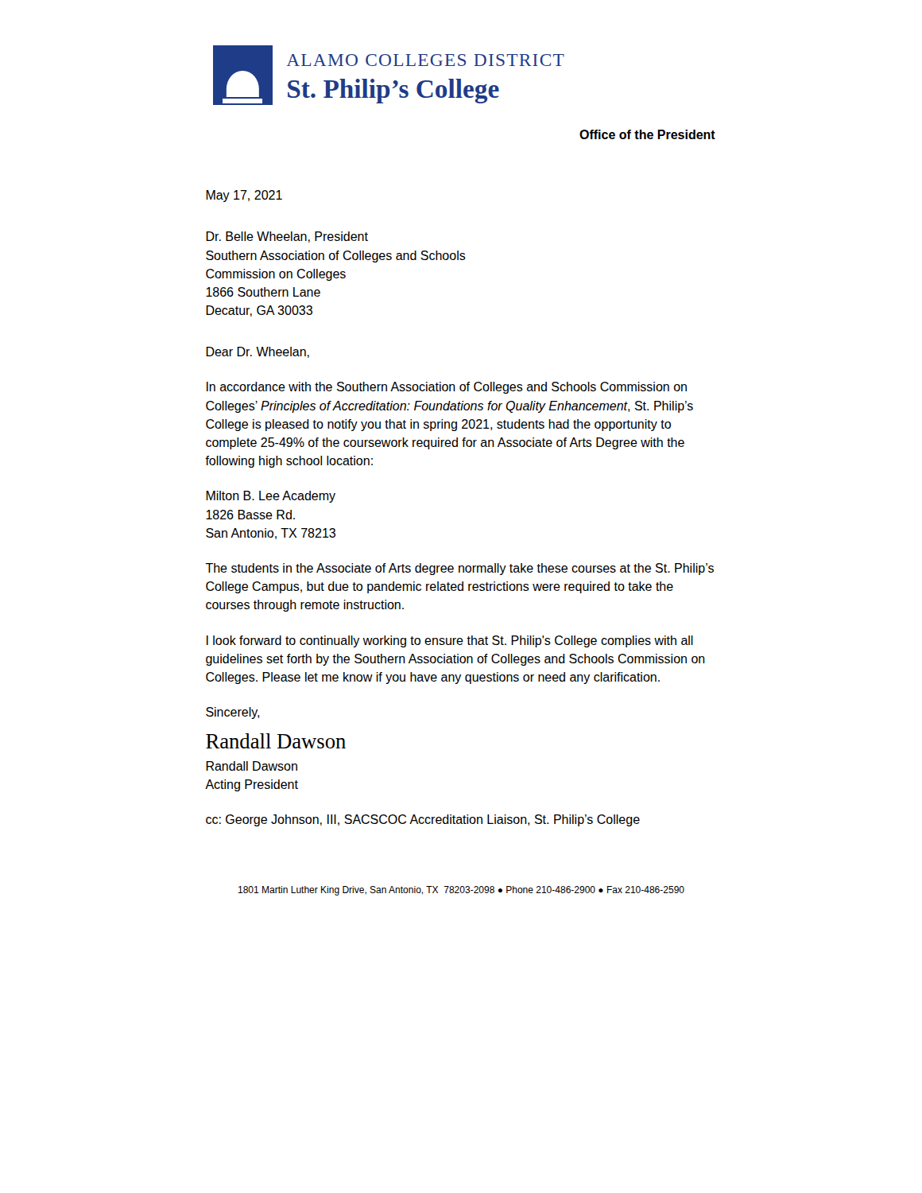ALAMO COLLEGES DISTRICT
St. Philip’s College
Office of the President
May 17, 2021
Dr. Belle Wheelan, President Southern Association of Colleges and Schools Commission on Colleges 1866 Southern Lane Decatur, GA 30033
Dear Dr. Wheelan,
In accordance with the Southern Association of Colleges and Schools Commission on Colleges’ Principles of Accreditation: Foundations for Quality Enhancement, St. Philip’s College is pleased to notify you that in spring 2021, students had the opportunity to complete 25-49% of the coursework required for an Associate of Arts Degree with the following high school location:
Milton B. Lee Academy 1826 Basse Rd. San Antonio, TX 78213
The students in the Associate of Arts degree normally take these courses at the St. Philip’s College Campus, but due to pandemic related restrictions were required to take the courses through remote instruction.
I look forward to continually working to ensure that St. Philip's College complies with all guidelines set forth by the Southern Association of Colleges and Schools Commission on Colleges. Please let me know if you have any questions or need any clarification.
Sincerely,
Randall Dawson
Randall Dawson Acting President
cc: George Johnson, III, SACSCOC Accreditation Liaison, St. Philip’s College
1801 Martin Luther King Drive, San Antonio, TX 78203-2098 ● Phone 210-486-2900 ● Fax 210-486-2590